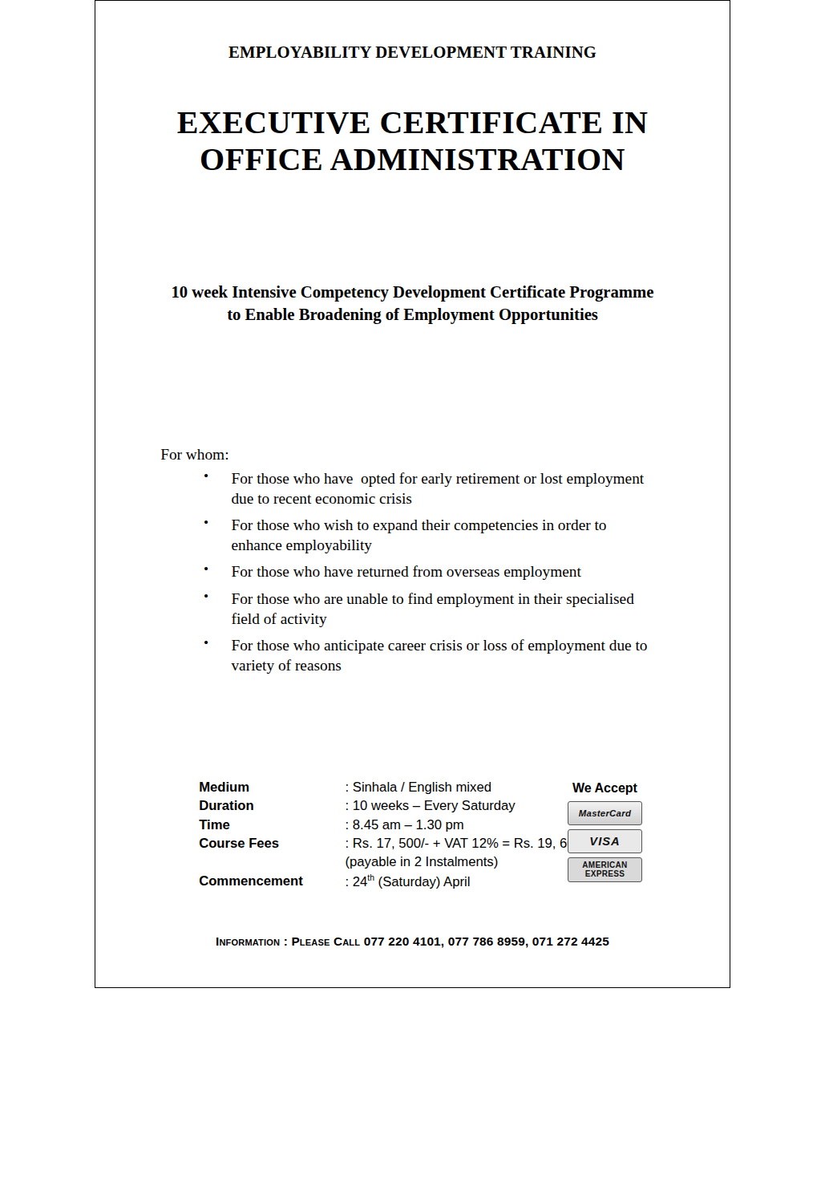EMPLOYABILITY DEVELOPMENT TRAINING
EXECUTIVE CERTIFICATE IN
OFFICE ADMINISTRATION
10 week Intensive Competency Development Certificate Programme
to Enable Broadening of Employment Opportunities
For whom:
For those who have opted for early retirement or lost employment due to recent economic crisis
For those who wish to expand their competencies in order to enhance employability
For those who have returned from overseas employment
For those who are unable to find employment in their specialised field of activity
For those who anticipate career crisis or loss of employment due to variety of reasons
| Medium | : Sinhala / English mixed |
| Duration | : 10 weeks – Every Saturday |
| Time | : 8.45 am – 1.30 pm |
| Course Fees | : Rs. 17, 500/- + VAT 12% = Rs. 19, 600/- |
| | (payable in 2 Instalments) |
| Commencement | : 24 th (Saturday) April |
We Accept
MasterCard
VISA
AMERICAN
EXPRESS
Information : Please Call 077 220 4101, 077 786 8959, 071 272 4425